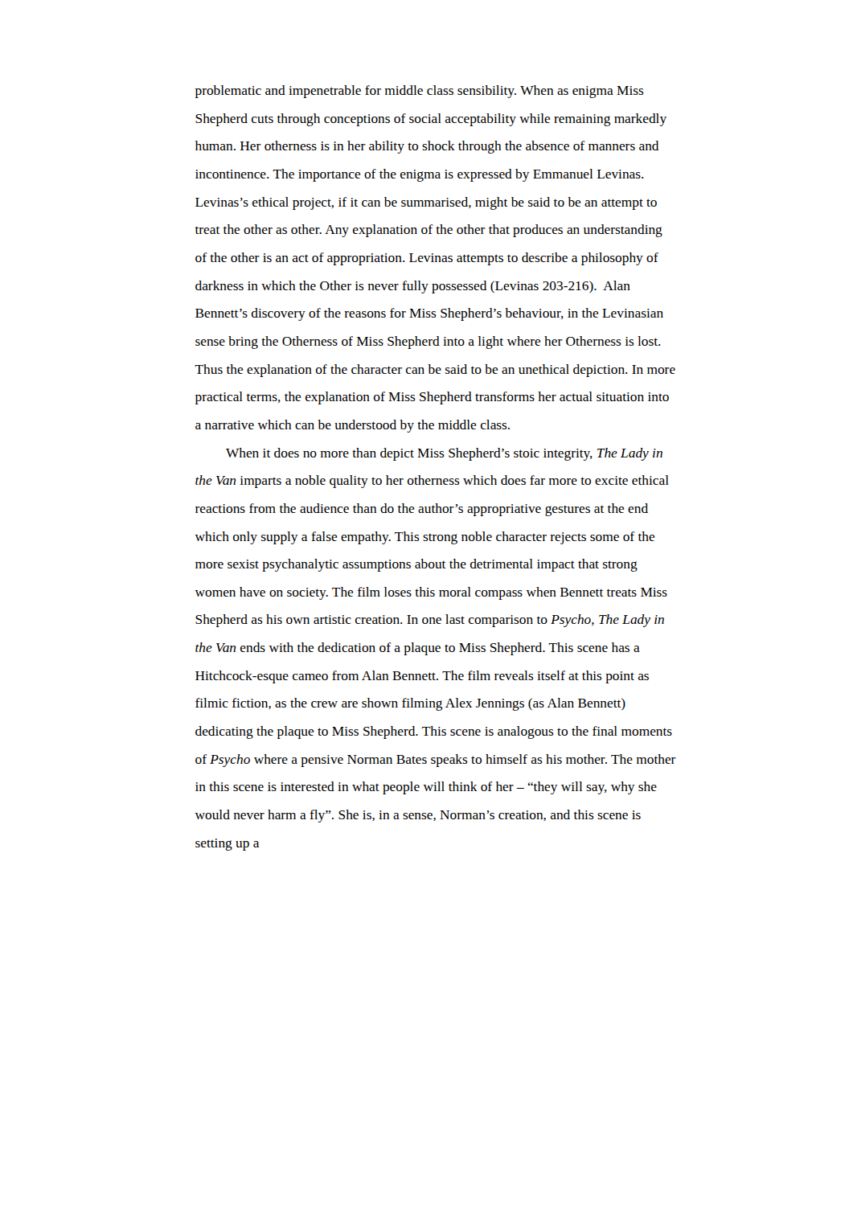problematic and impenetrable for middle class sensibility. When as enigma Miss Shepherd cuts through conceptions of social acceptability while remaining markedly human. Her otherness is in her ability to shock through the absence of manners and incontinence. The importance of the enigma is expressed by Emmanuel Levinas. Levinas’s ethical project, if it can be summarised, might be said to be an attempt to treat the other as other. Any explanation of the other that produces an understanding of the other is an act of appropriation. Levinas attempts to describe a philosophy of darkness in which the Other is never fully possessed (Levinas 203-216). Alan Bennett’s discovery of the reasons for Miss Shepherd’s behaviour, in the Levinasian sense bring the Otherness of Miss Shepherd into a light where her Otherness is lost. Thus the explanation of the character can be said to be an unethical depiction. In more practical terms, the explanation of Miss Shepherd transforms her actual situation into a narrative which can be understood by the middle class.
When it does no more than depict Miss Shepherd’s stoic integrity, The Lady in the Van imparts a noble quality to her otherness which does far more to excite ethical reactions from the audience than do the author’s appropriative gestures at the end which only supply a false empathy. This strong noble character rejects some of the more sexist psychanalytic assumptions about the detrimental impact that strong women have on society. The film loses this moral compass when Bennett treats Miss Shepherd as his own artistic creation. In one last comparison to Psycho, The Lady in the Van ends with the dedication of a plaque to Miss Shepherd. This scene has a Hitchcock-esque cameo from Alan Bennett. The film reveals itself at this point as filmic fiction, as the crew are shown filming Alex Jennings (as Alan Bennett) dedicating the plaque to Miss Shepherd. This scene is analogous to the final moments of Psycho where a pensive Norman Bates speaks to himself as his mother. The mother in this scene is interested in what people will think of her – “they will say, why she would never harm a fly”. She is, in a sense, Norman’s creation, and this scene is setting up a